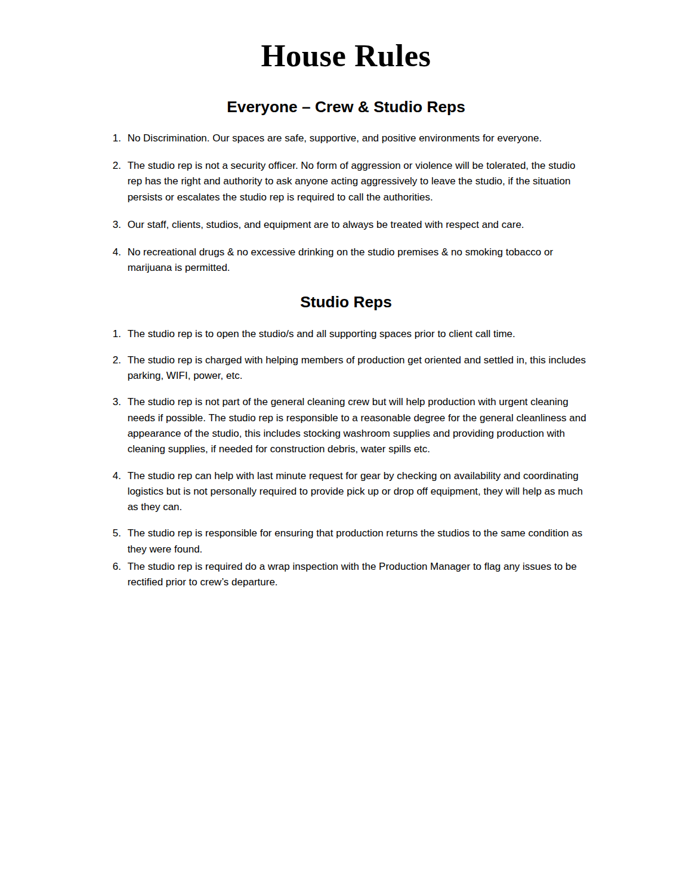House Rules
Everyone – Crew & Studio Reps
No Discrimination. Our spaces are safe, supportive, and positive environments for everyone.
The studio rep is not a security officer. No form of aggression or violence will be tolerated, the studio rep has the right and authority to ask anyone acting aggressively to leave the studio, if the situation persists or escalates the studio rep is required to call the authorities.
Our staff, clients, studios, and equipment are to always be treated with respect and care.
No recreational drugs & no excessive drinking on the studio premises & no smoking tobacco or marijuana is permitted.
Studio Reps
The studio rep is to open the studio/s and all supporting spaces prior to client call time.
The studio rep is charged with helping members of production get oriented and settled in, this includes parking, WIFI, power, etc.
The studio rep is not part of the general cleaning crew but will help production with urgent cleaning needs if possible. The studio rep is responsible to a reasonable degree for the general cleanliness and appearance of the studio, this includes stocking washroom supplies and providing production with cleaning supplies, if needed for construction debris, water spills etc.
The studio rep can help with last minute request for gear by checking on availability and coordinating logistics but is not personally required to provide pick up or drop off equipment, they will help as much as they can.
The studio rep is responsible for ensuring that production returns the studios to the same condition as they were found.
The studio rep is required do a wrap inspection with the Production Manager to flag any issues to be rectified prior to crew’s departure.